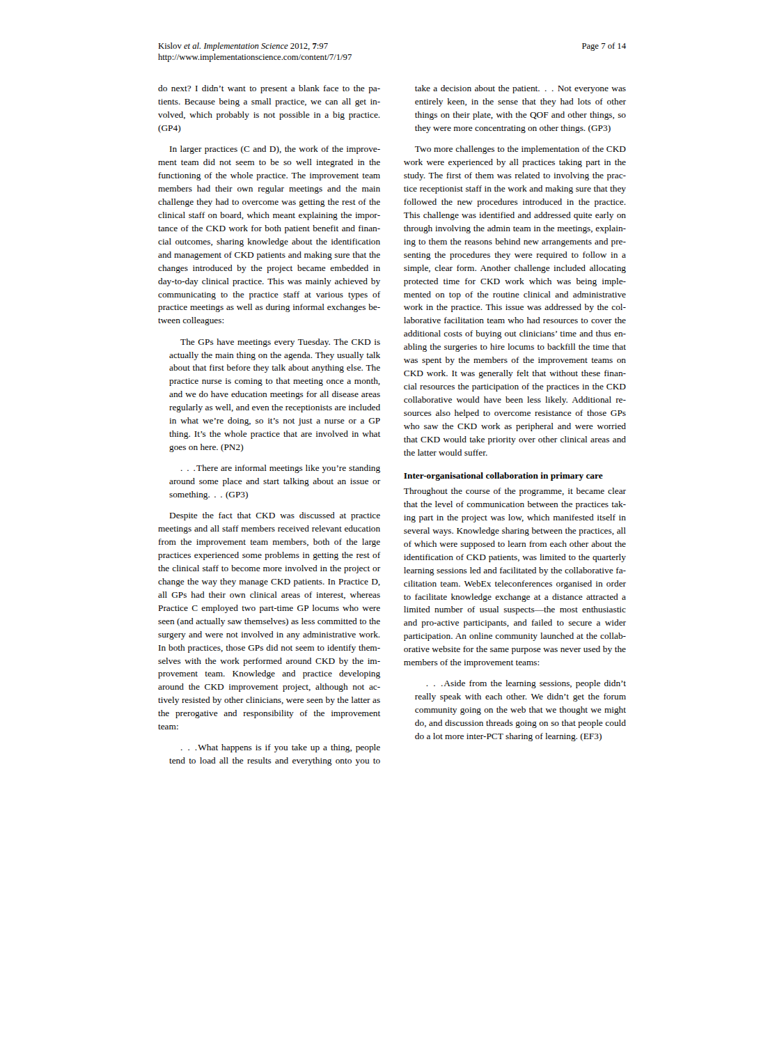Kislov et al. Implementation Science 2012, 7:97
http://www.implementationscience.com/content/7/1/97
Page 7 of 14
do next? I didn’t want to present a blank face to the patients. Because being a small practice, we can all get involved, which probably is not possible in a big practice. (GP4)
In larger practices (C and D), the work of the improvement team did not seem to be so well integrated in the functioning of the whole practice. The improvement team members had their own regular meetings and the main challenge they had to overcome was getting the rest of the clinical staff on board, which meant explaining the importance of the CKD work for both patient benefit and financial outcomes, sharing knowledge about the identification and management of CKD patients and making sure that the changes introduced by the project became embedded in day-to-day clinical practice. This was mainly achieved by communicating to the practice staff at various types of practice meetings as well as during informal exchanges between colleagues:
The GPs have meetings every Tuesday. The CKD is actually the main thing on the agenda. They usually talk about that first before they talk about anything else. The practice nurse is coming to that meeting once a month, and we do have education meetings for all disease areas regularly as well, and even the receptionists are included in what we’re doing, so it’s not just a nurse or a GP thing. It’s the whole practice that are involved in what goes on here. (PN2)
. . . There are informal meetings like you’re standing around some place and start talking about an issue or something. . . (GP3)
Despite the fact that CKD was discussed at practice meetings and all staff members received relevant education from the improvement team members, both of the large practices experienced some problems in getting the rest of the clinical staff to become more involved in the project or change the way they manage CKD patients. In Practice D, all GPs had their own clinical areas of interest, whereas Practice C employed two part-time GP locums who were seen (and actually saw themselves) as less committed to the surgery and were not involved in any administrative work. In both practices, those GPs did not seem to identify themselves with the work performed around CKD by the improvement team. Knowledge and practice developing around the CKD improvement project, although not actively resisted by other clinicians, were seen by the latter as the prerogative and responsibility of the improvement team:
. . . What happens is if you take up a thing, people tend to load all the results and everything onto you to take a decision about the patient. . . Not everyone was entirely keen, in the sense that they had lots of other things on their plate, with the QOF and other things, so they were more concentrating on other things. (GP3)
Two more challenges to the implementation of the CKD work were experienced by all practices taking part in the study. The first of them was related to involving the practice receptionist staff in the work and making sure that they followed the new procedures introduced in the practice. This challenge was identified and addressed quite early on through involving the admin team in the meetings, explaining to them the reasons behind new arrangements and presenting the procedures they were required to follow in a simple, clear form. Another challenge included allocating protected time for CKD work which was being implemented on top of the routine clinical and administrative work in the practice. This issue was addressed by the collaborative facilitation team who had resources to cover the additional costs of buying out clinicians’ time and thus enabling the surgeries to hire locums to backfill the time that was spent by the members of the improvement teams on CKD work. It was generally felt that without these financial resources the participation of the practices in the CKD collaborative would have been less likely. Additional resources also helped to overcome resistance of those GPs who saw the CKD work as peripheral and were worried that CKD would take priority over other clinical areas and the latter would suffer.
Inter-organisational collaboration in primary care
Throughout the course of the programme, it became clear that the level of communication between the practices taking part in the project was low, which manifested itself in several ways. Knowledge sharing between the practices, all of which were supposed to learn from each other about the identification of CKD patients, was limited to the quarterly learning sessions led and facilitated by the collaborative facilitation team. WebEx teleconferences organised in order to facilitate knowledge exchange at a distance attracted a limited number of usual suspects—the most enthusiastic and pro-active participants, and failed to secure a wider participation. An online community launched at the collaborative website for the same purpose was never used by the members of the improvement teams:
. . . Aside from the learning sessions, people didn’t really speak with each other. We didn’t get the forum community going on the web that we thought we might do, and discussion threads going on so that people could do a lot more inter-PCT sharing of learning. (EF3)